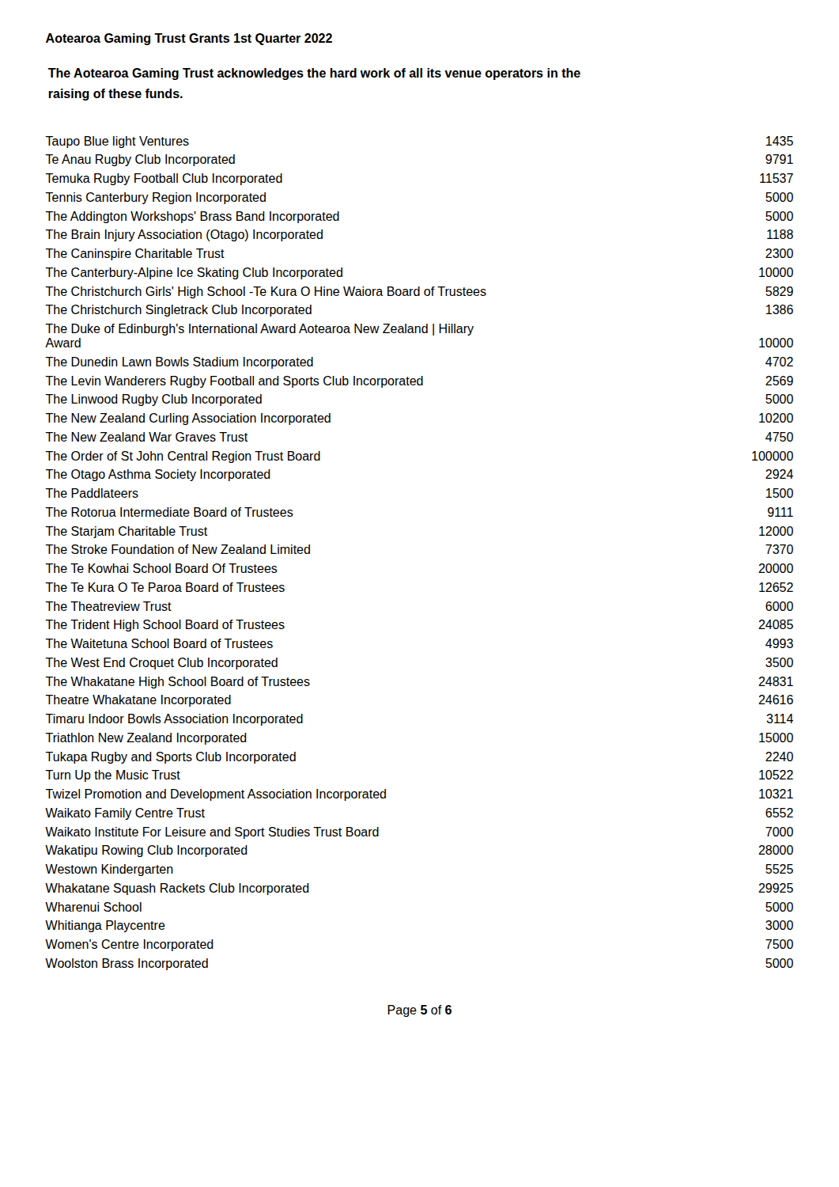Aotearoa Gaming Trust Grants 1st Quarter 2022
The Aotearoa Gaming Trust acknowledges the hard work of all its venue operators in the
raising of these funds.
| Taupo Blue light Ventures | 1435 |
| Te Anau Rugby Club Incorporated | 9791 |
| Temuka Rugby Football Club Incorporated | 11537 |
| Tennis Canterbury Region Incorporated | 5000 |
| The Addington Workshops' Brass Band Incorporated | 5000 |
| The Brain Injury Association (Otago) Incorporated | 1188 |
| The Caninspire Charitable Trust | 2300 |
| The Canterbury-Alpine Ice Skating Club Incorporated | 10000 |
| The Christchurch Girls' High School -Te Kura O Hine Waiora Board of Trustees | 5829 |
| The Christchurch Singletrack Club Incorporated | 1386 |
| The Duke of Edinburgh's International Award Aotearoa New Zealand / Hillary Award | 10000 |
| The Dunedin Lawn Bowls Stadium Incorporated | 4702 |
| The Levin Wanderers Rugby Football and Sports Club Incorporated | 2569 |
| The Linwood Rugby Club Incorporated | 5000 |
| The New Zealand Curling Association Incorporated | 10200 |
| The New Zealand War Graves Trust | 4750 |
| The Order of St John Central Region Trust Board | 100000 |
| The Otago Asthma Society Incorporated | 2924 |
| The Paddlateers | 1500 |
| The Rotorua Intermediate Board of Trustees | 9111 |
| The Starjam Charitable Trust | 12000 |
| The Stroke Foundation of New Zealand Limited | 7370 |
| The Te Kowhai School Board Of Trustees | 20000 |
| The Te Kura O Te Paroa Board of Trustees | 12652 |
| The Theatreview Trust | 6000 |
| The Trident High School Board of Trustees | 24085 |
| The Waitetuna School Board of Trustees | 4993 |
| The West End Croquet Club Incorporated | 3500 |
| The Whakatane High School Board of Trustees | 24831 |
| Theatre Whakatane Incorporated | 24616 |
| Timaru Indoor Bowls Association Incorporated | 3114 |
| Triathlon New Zealand Incorporated | 15000 |
| Tukapa Rugby and Sports Club Incorporated | 2240 |
| Turn Up the Music Trust | 10522 |
| Twizel Promotion and Development Association Incorporated | 10321 |
| Waikato Family Centre Trust | 6552 |
| Waikato Institute For Leisure and Sport Studies Trust Board | 7000 |
| Wakatipu Rowing Club Incorporated | 28000 |
| Westown Kindergarten | 5525 |
| Whakatane Squash Rackets Club Incorporated | 29925 |
| Wharenui School | 5000 |
| Whitianga Playcentre | 3000 |
| Women's Centre Incorporated | 7500 |
| Woolston Brass Incorporated | 5000 |
Page 5 of 6